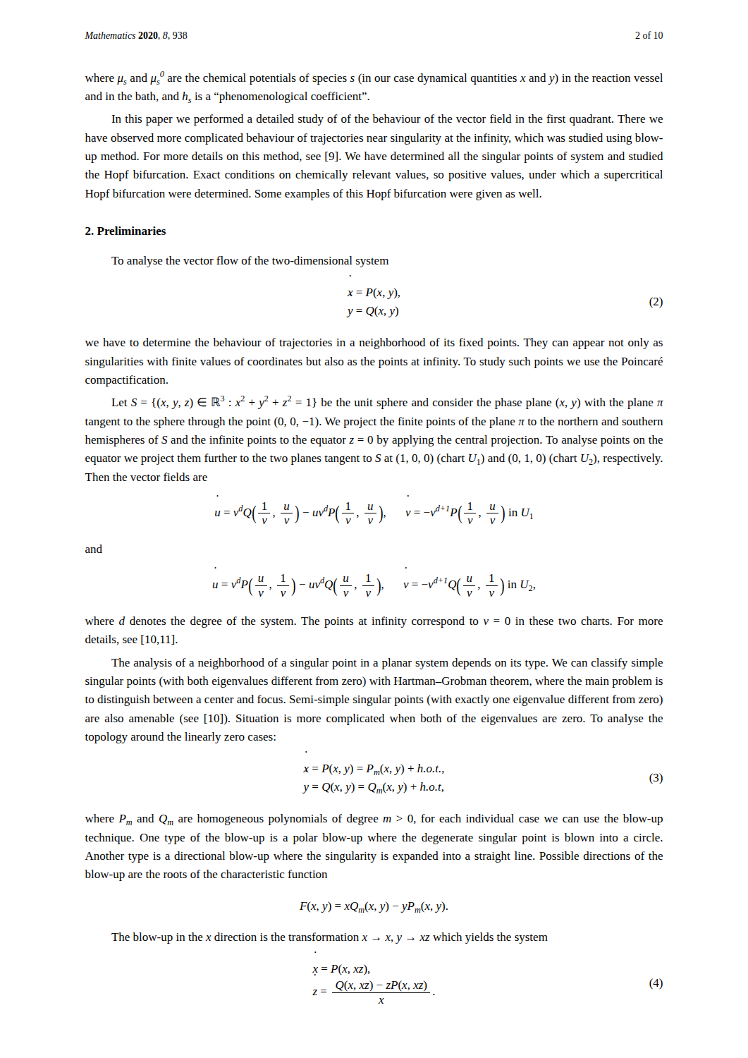Mathematics 2020, 8, 938 2 of 10
where μs and μs0 are the chemical potentials of species s (in our case dynamical quantities x and y) in the reaction vessel and in the bath, and hs is a “phenomenological coefficient”.
In this paper we performed a detailed study of of the behaviour of the vector field in the first quadrant. There we have observed more complicated behaviour of trajectories near singularity at the infinity, which was studied using blow-up method. For more details on this method, see [9]. We have determined all the singular points of system and studied the Hopf bifurcation. Exact conditions on chemically relevant values, so positive values, under which a supercritical Hopf bifurcation were determined. Some examples of this Hopf bifurcation were given as well.
2. Preliminaries
To analyse the vector flow of the two-dimensional system
x = P(x, y),
y = Q(x, y)
(2)
we have to determine the behaviour of trajectories in a neighborhood of its fixed points. They can appear not only as singularities with finite values of coordinates but also as the points at infinity. To study such points we use the Poincaré compactification.
Let S = {(x, y, z) ∈ ℝ3 : x2 + y2 + z2 = 1} be the unit sphere and consider the phase plane (x, y) with the plane π tangent to the sphere through the point (0, 0, −1). We project the finite points of the plane π to the northern and southern hemispheres of S and the infinite points to the equator z = 0 by applying the central projection. To analyse points on the equator we project them further to the two planes tangent to S at (1, 0, 0) (chart U1) and (0, 1, 0) (chart U2), respectively. Then the vector fields are
u = vdQ(1 v, uv) − uvdP(1 v, uv), v = −vd+1P(1 v, uv) in U1
and
u = vdP(uv, 1 v) − uvdQ(uv, 1 v), v = −vd+1Q(uv, 1 v) in U2,
where d denotes the degree of the system. The points at infinity correspond to v = 0 in these two charts. For more details, see [10,11].
The analysis of a neighborhood of a singular point in a planar system depends on its type. We can classify simple singular points (with both eigenvalues different from zero) with Hartman–Grobman theorem, where the main problem is to distinguish between a center and focus. Semi-simple singular points (with exactly one eigenvalue different from zero) are also amenable (see [10]). Situation is more complicated when both of the eigenvalues are zero. To analyse the topology around the linearly zero cases:
x = P(x, y) = Pm(x, y) + h.o.t.,
y = Q(x, y) = Qm(x, y) + h.o.t,
(3)
where Pm and Qm are homogeneous polynomials of degree m > 0, for each individual case we can use the blow-up technique. One type of the blow-up is a polar blow-up where the degenerate singular point is blown into a circle. Another type is a directional blow-up where the singularity is expanded into a straight line. Possible directions of the blow-up are the roots of the characteristic function
F(x, y) = xQm(x, y) − yPm(x, y).
The blow-up in the x direction is the transformation x → x, y → xz which yields the system
x = P(x, xz),
z = Q(x, xz) − zP(x, xz) x.
(4)